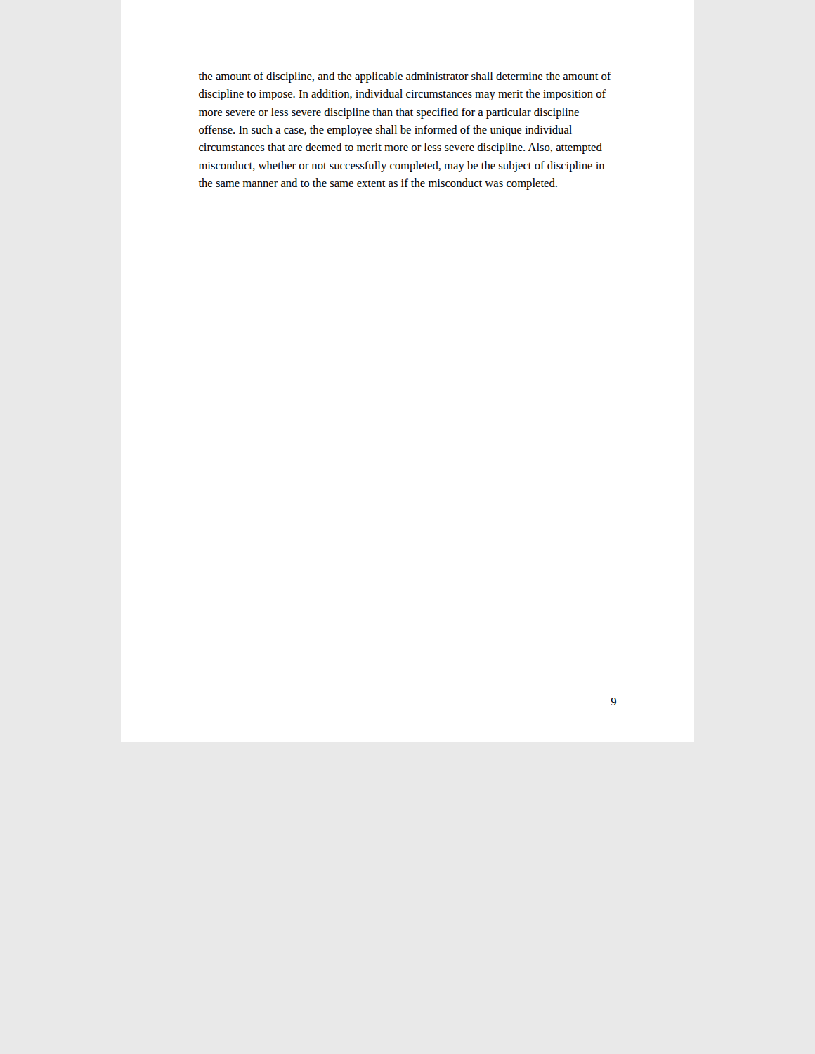the amount of discipline, and the applicable administrator shall determine the amount of discipline to impose. In addition, individual circumstances may merit the imposition of more severe or less severe discipline than that specified for a particular discipline offense. In such a case, the employee shall be informed of the unique individual circumstances that are deemed to merit more or less severe discipline. Also, attempted misconduct, whether or not successfully completed, may be the subject of discipline in the same manner and to the same extent as if the misconduct was completed.
9